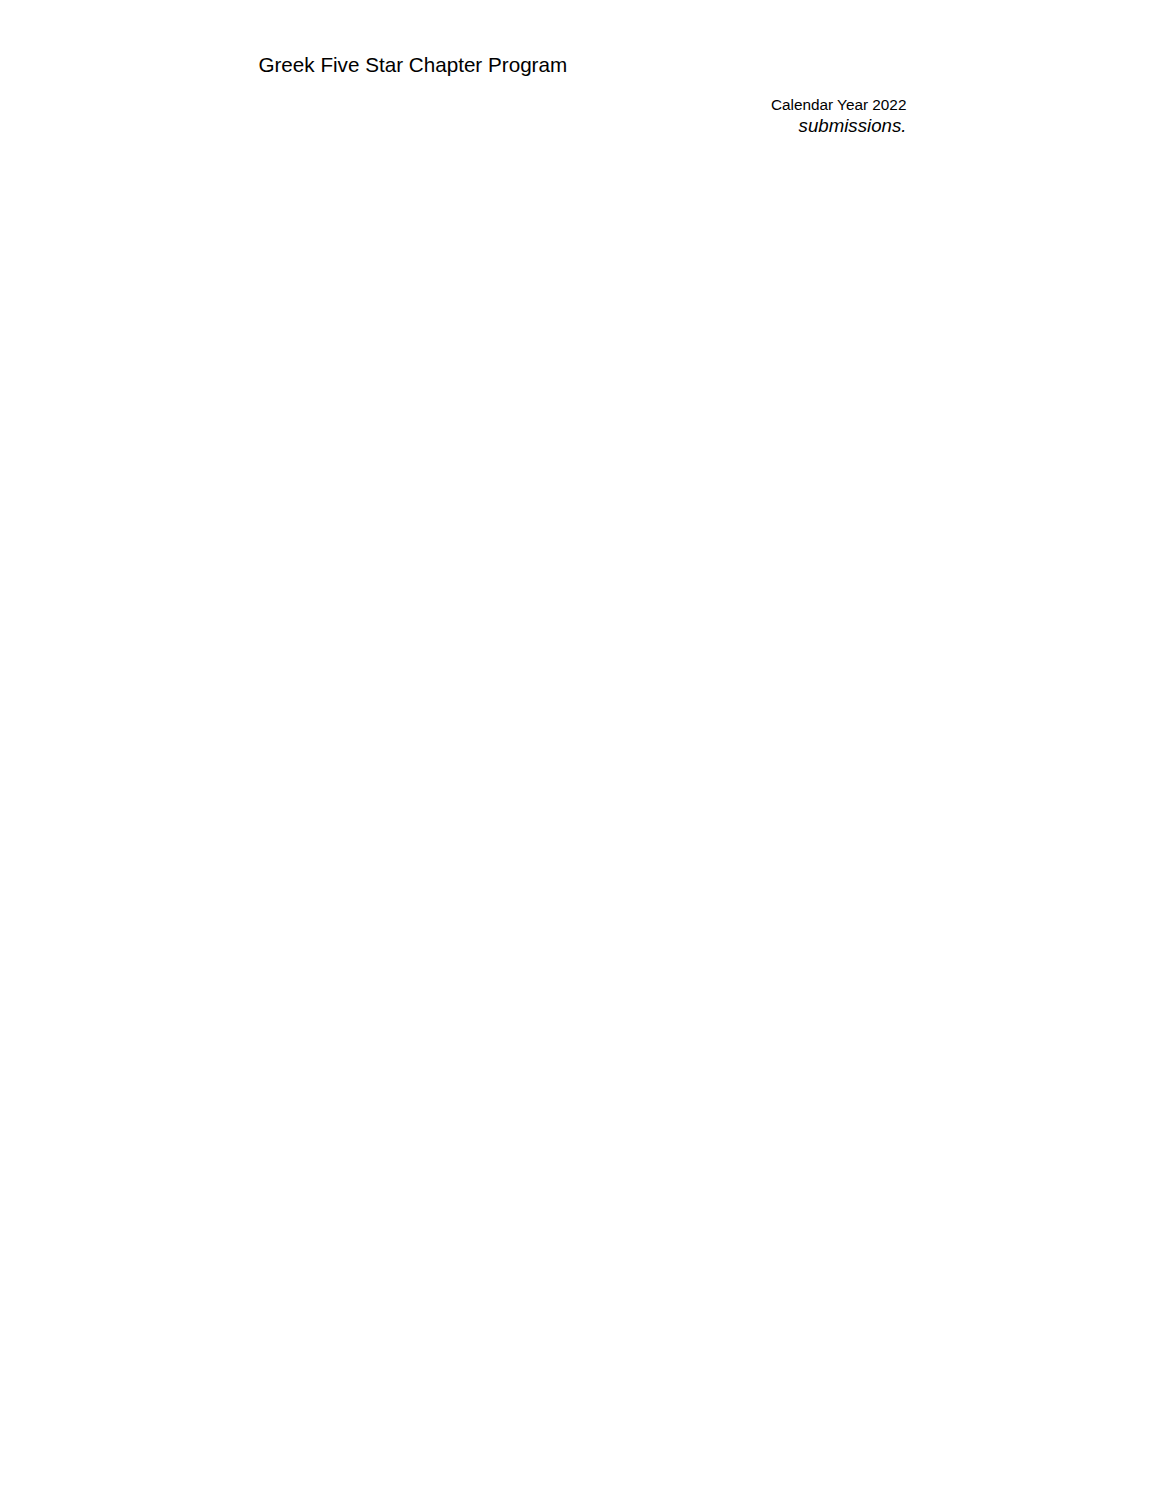Greek Five Star Chapter Program
Calendar Year 2022
submissions.